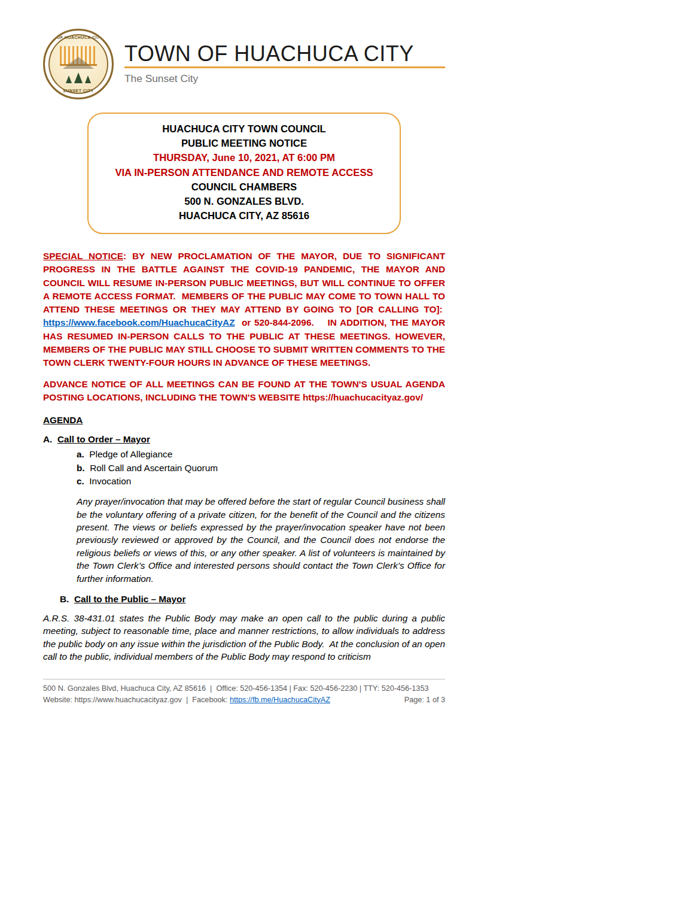THE TOWN OF HUACHUCA CITY EST. 1958 SUNSET CITY
TOWN OF HUACHUCA CITY
The Sunset City
HUACHUCA CITY TOWN COUNCIL
PUBLIC MEETING NOTICE
THURSDAY, June 10, 2021, AT 6:00 PM
VIA IN-PERSON ATTENDANCE AND REMOTE ACCESS
COUNCIL CHAMBERS
500 N. GONZALES BLVD.
HUACHUCA CITY, AZ 85616
SPECIAL NOTICE: BY NEW PROCLAMATION OF THE MAYOR, DUE TO SIGNIFICANT PROGRESS IN THE BATTLE AGAINST THE COVID-19 PANDEMIC, THE MAYOR AND COUNCIL WILL RESUME IN-PERSON PUBLIC MEETINGS, BUT WILL CONTINUE TO OFFER A REMOTE ACCESS FORMAT. MEMBERS OF THE PUBLIC MAY COME TO TOWN HALL TO ATTEND THESE MEETINGS OR THEY MAY ATTEND BY GOING TO [OR CALLING TO]: https://www.facebook.com/HuachucaCityAZ or 520-844-2096. IN ADDITION, THE MAYOR HAS RESUMED IN-PERSON CALLS TO THE PUBLIC AT THESE MEETINGS. HOWEVER, MEMBERS OF THE PUBLIC MAY STILL CHOOSE TO SUBMIT WRITTEN COMMENTS TO THE TOWN CLERK TWENTY-FOUR HOURS IN ADVANCE OF THESE MEETINGS.
ADVANCE NOTICE OF ALL MEETINGS CAN BE FOUND AT THE TOWN'S USUAL AGENDA POSTING LOCATIONS, INCLUDING THE TOWN'S WEBSITE https://huachucacityaz.gov/
AGENDA
A. Call to Order – Mayor
a. Pledge of Allegiance
b. Roll Call and Ascertain Quorum
c. Invocation
Any prayer/invocation that may be offered before the start of regular Council business shall be the voluntary offering of a private citizen, for the benefit of the Council and the citizens present. The views or beliefs expressed by the prayer/invocation speaker have not been previously reviewed or approved by the Council, and the Council does not endorse the religious beliefs or views of this, or any other speaker. A list of volunteers is maintained by the Town Clerk’s Office and interested persons should contact the Town Clerk’s Office for further information.
B. Call to the Public – Mayor
A.R.S. 38-431.01 states the Public Body may make an open call to the public during a public meeting, subject to reasonable time, place and manner restrictions, to allow individuals to address the public body on any issue within the jurisdiction of the Public Body. At the conclusion of an open call to the public, individual members of the Public Body may respond to criticism
500 N. Gonzales Blvd, Huachuca City, AZ 85616 | Office: 520-456-1354 | Fax: 520-456-2230 | TTY: 520-456-1353
Website: https://www.huachucacityaz.gov | Facebook: https://fb.me/HuachucaCityAZ Page: 1 of 3